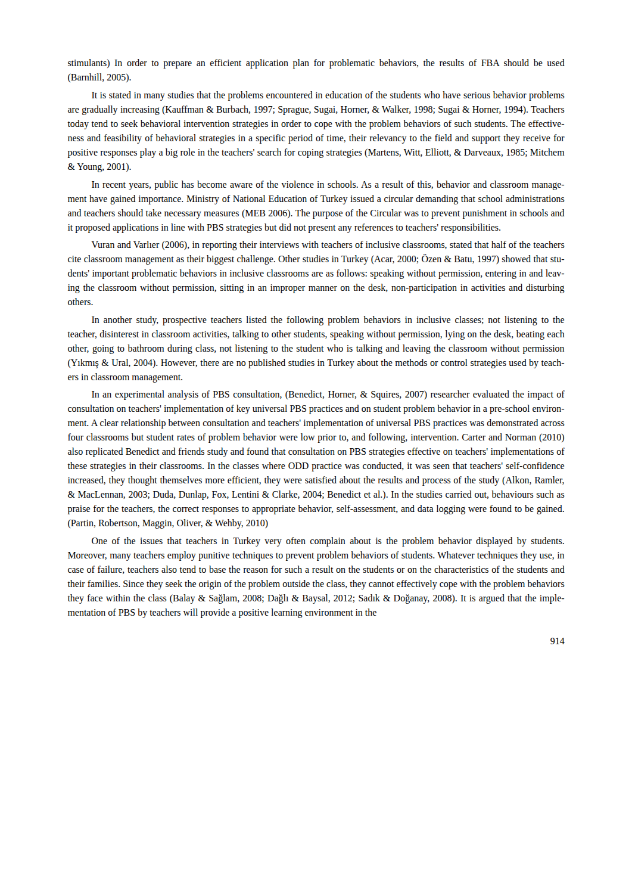stimulants) In order to prepare an efficient application plan for problematic behaviors, the results of FBA should be used (Barnhill, 2005).
It is stated in many studies that the problems encountered in education of the students who have serious behavior problems are gradually increasing (Kauffman & Burbach, 1997; Sprague, Sugai, Horner, & Walker, 1998; Sugai & Horner, 1994). Teachers today tend to seek behavioral intervention strategies in order to cope with the problem behaviors of such students. The effectiveness and feasibility of behavioral strategies in a specific period of time, their relevancy to the field and support they receive for positive responses play a big role in the teachers' search for coping strategies (Martens, Witt, Elliott, & Darveaux, 1985; Mitchem & Young, 2001).
In recent years, public has become aware of the violence in schools. As a result of this, behavior and classroom management have gained importance. Ministry of National Education of Turkey issued a circular demanding that school administrations and teachers should take necessary measures (MEB 2006). The purpose of the Circular was to prevent punishment in schools and it proposed applications in line with PBS strategies but did not present any references to teachers' responsibilities.
Vuran and Varlıer (2006), in reporting their interviews with teachers of inclusive classrooms, stated that half of the teachers cite classroom management as their biggest challenge. Other studies in Turkey (Acar, 2000; Özen & Batu, 1997) showed that students' important problematic behaviors in inclusive classrooms are as follows: speaking without permission, entering in and leaving the classroom without permission, sitting in an improper manner on the desk, non-participation in activities and disturbing others.
In another study, prospective teachers listed the following problem behaviors in inclusive classes; not listening to the teacher, disinterest in classroom activities, talking to other students, speaking without permission, lying on the desk, beating each other, going to bathroom during class, not listening to the student who is talking and leaving the classroom without permission (Yıkmış & Ural, 2004). However, there are no published studies in Turkey about the methods or control strategies used by teachers in classroom management.
In an experimental analysis of PBS consultation, (Benedict, Horner, & Squires, 2007) researcher evaluated the impact of consultation on teachers' implementation of key universal PBS practices and on student problem behavior in a pre-school environment. A clear relationship between consultation and teachers' implementation of universal PBS practices was demonstrated across four classrooms but student rates of problem behavior were low prior to, and following, intervention. Carter and Norman (2010) also replicated Benedict and friends study and found that consultation on PBS strategies effective on teachers' implementations of these strategies in their classrooms. In the classes where ODD practice was conducted, it was seen that teachers' self-confidence increased, they thought themselves more efficient, they were satisfied about the results and process of the study (Alkon, Ramler, & MacLennan, 2003; Duda, Dunlap, Fox, Lentini & Clarke, 2004; Benedict et al.). In the studies carried out, behaviours such as praise for the teachers, the correct responses to appropriate behavior, self-assessment, and data logging were found to be gained. (Partin, Robertson, Maggin, Oliver, & Wehby, 2010)
One of the issues that teachers in Turkey very often complain about is the problem behavior displayed by students. Moreover, many teachers employ punitive techniques to prevent problem behaviors of students. Whatever techniques they use, in case of failure, teachers also tend to base the reason for such a result on the students or on the characteristics of the students and their families. Since they seek the origin of the problem outside the class, they cannot effectively cope with the problem behaviors they face within the class (Balay & Sağlam, 2008; Dağlı & Baysal, 2012; Sadık & Doğanay, 2008). It is argued that the implementation of PBS by teachers will provide a positive learning environment in the
914